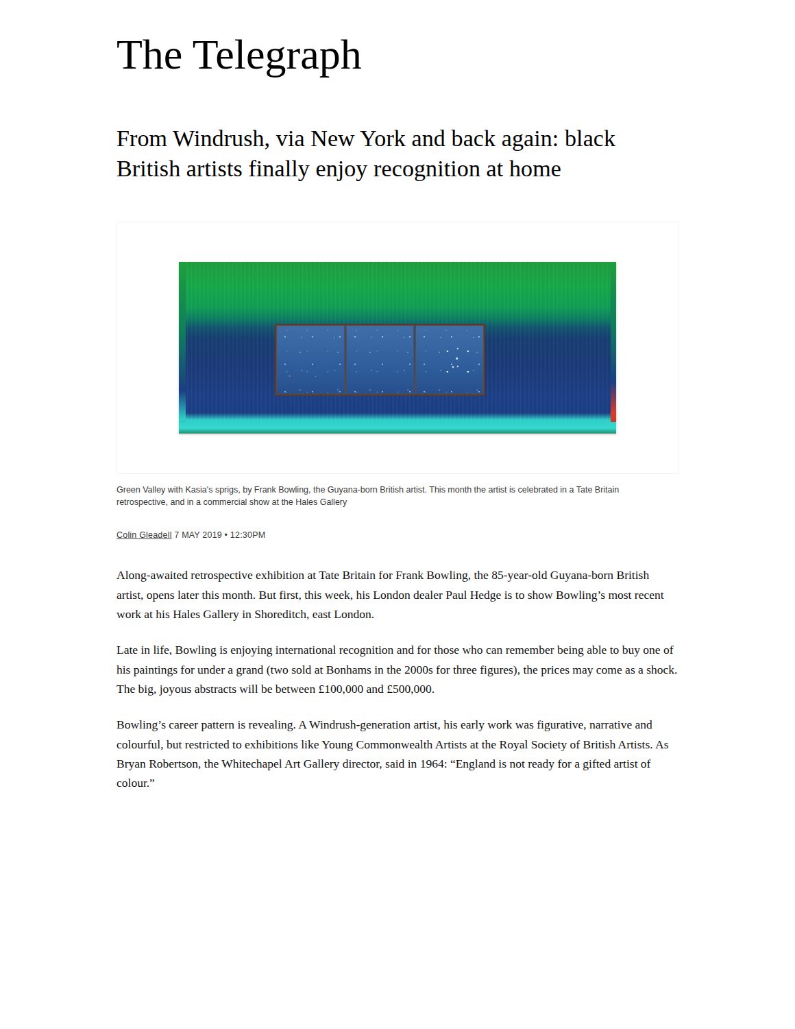The Telegraph
From Windrush, via New York and back again: black British artists finally enjoy recognition at home
Green Valley with Kasia's sprigs, by Frank Bowling, the Guyana-born British artist. This month the artist is celebrated in a Tate Britain retrospective, and in a commercial show at the Hales Gallery
Colin Gleadell 7 MAY 2019 • 12:30PM
Along-awaited retrospective exhibition at Tate Britain for Frank Bowling, the 85-year-old Guyana-born British artist, opens later this month. But first, this week, his London dealer Paul Hedge is to show Bowling’s most recent work at his Hales Gallery in Shoreditch, east London.
Late in life, Bowling is enjoying international recognition and for those who can remember being able to buy one of his paintings for under a grand (two sold at Bonhams in the 2000s for three figures), the prices may come as a shock. The big, joyous abstracts will be between £100,000 and £500,000.
Bowling’s career pattern is revealing. A Windrush-generation artist, his early work was figurative, narrative and colourful, but restricted to exhibitions like Young Commonwealth Artists at the Royal Society of British Artists. As Bryan Robertson, the Whitechapel Art Gallery director, said in 1964: “England is not ready for a gifted artist of colour.”